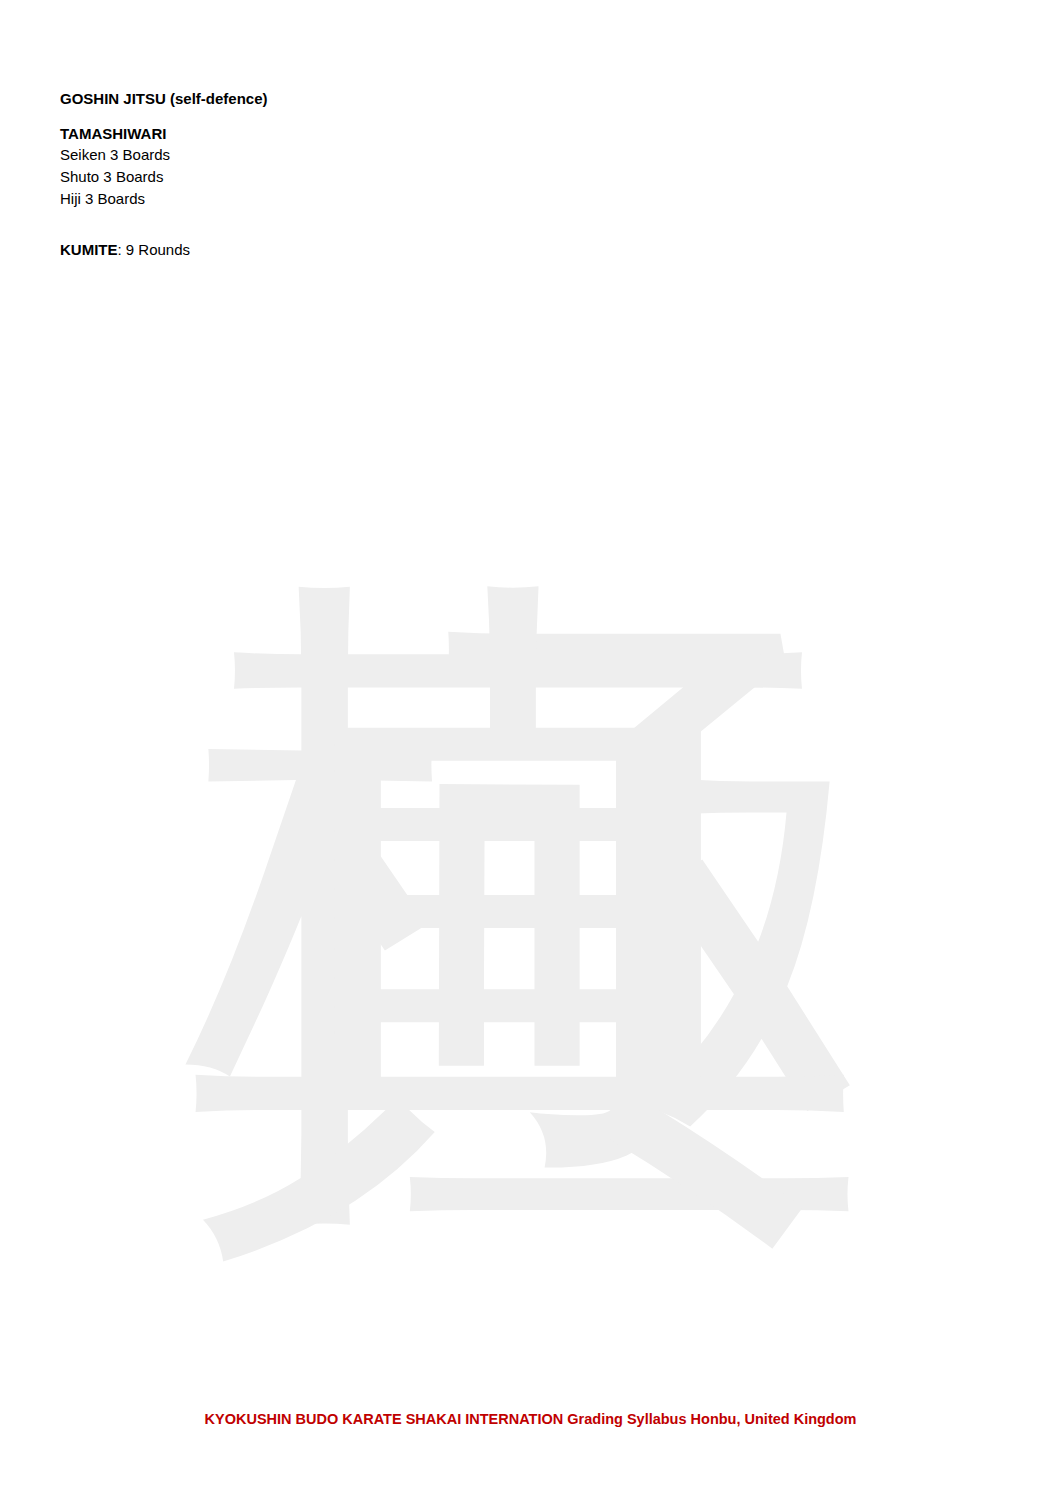極真
GOSHIN JITSU (self-defence)
TAMASHIWARI
Seiken 3 Boards
Shuto 3 Boards
Hiji 3 Boards
KUMITE: 9 Rounds
KYOKUSHIN BUDO KARATE SHAKAI INTERNATION Grading Syllabus Honbu, United Kingdom